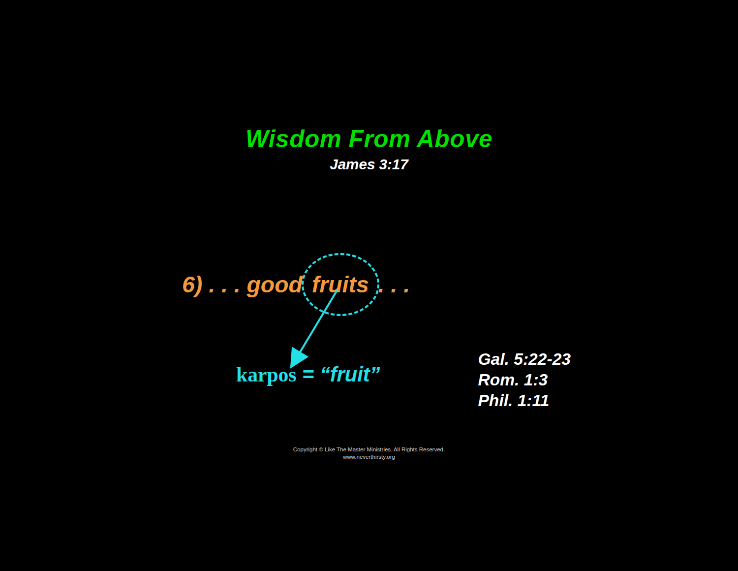Wisdom From Above
James 3:17
6) . . . good fruits . . .
karpos = “fruit”
Gal. 5:22-23
Rom. 1:3
Phil. 1:11
Copyright © Like The Master Ministries. All Rights Reserved.
www.neverthirsty.org